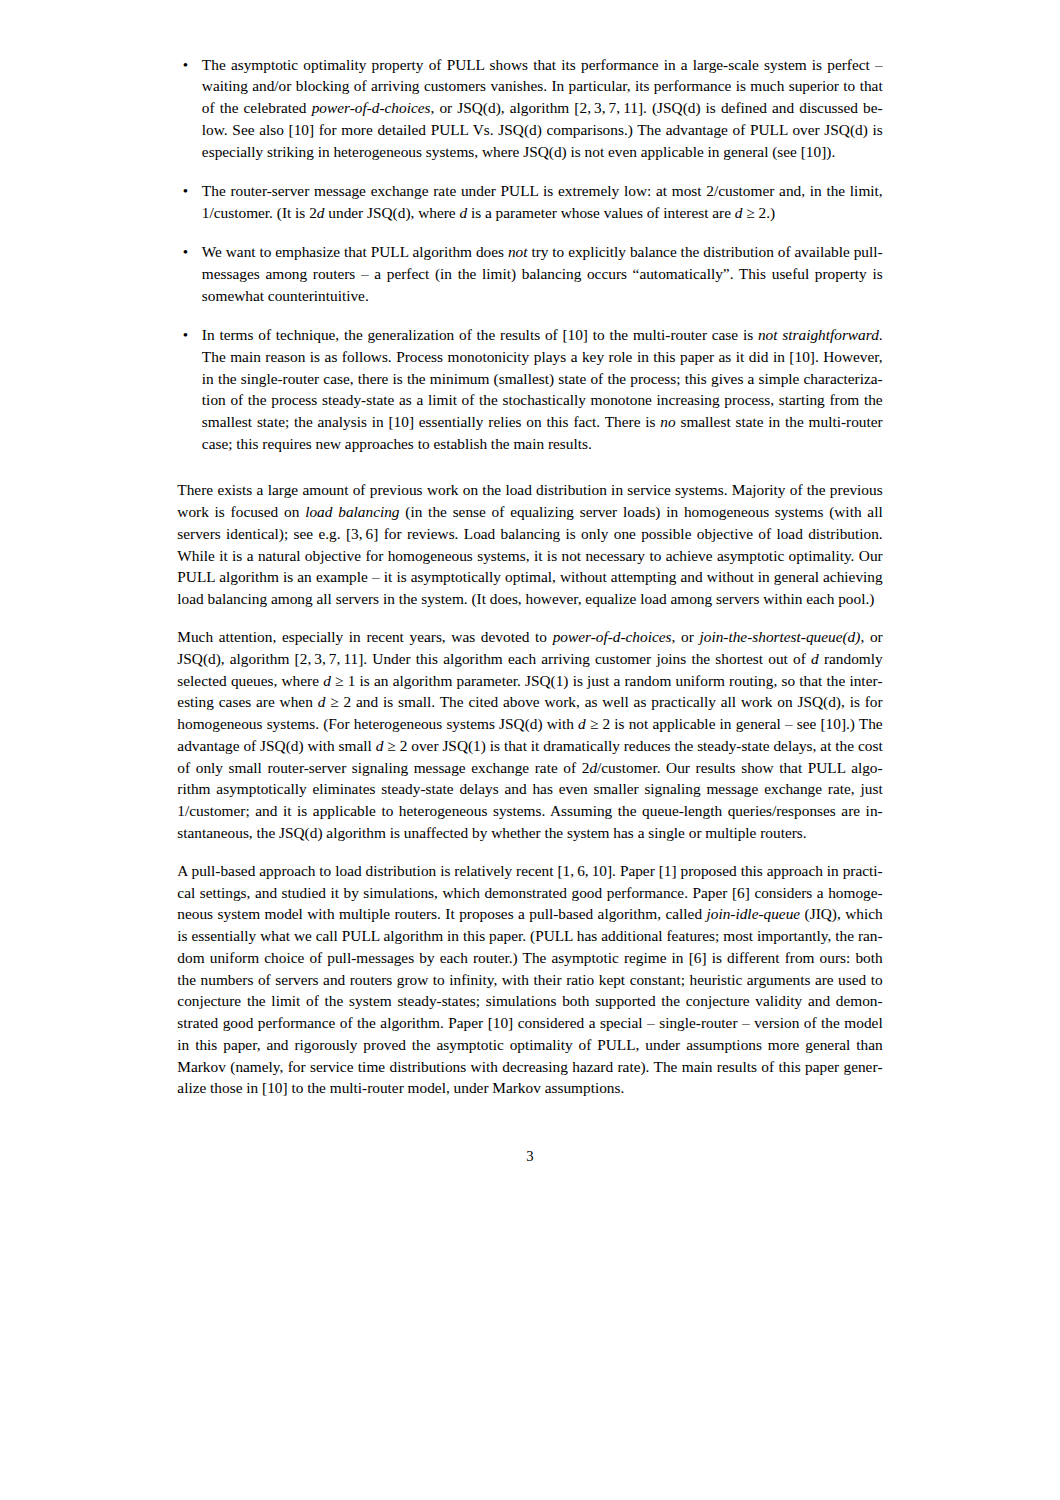The asymptotic optimality property of PULL shows that its performance in a large-scale system is perfect – waiting and/or blocking of arriving customers vanishes. In particular, its performance is much superior to that of the celebrated power-of-d-choices, or JSQ(d), algorithm [2, 3, 7, 11]. (JSQ(d) is defined and discussed below. See also [10] for more detailed PULL Vs. JSQ(d) comparisons.) The advantage of PULL over JSQ(d) is especially striking in heterogeneous systems, where JSQ(d) is not even applicable in general (see [10]).
The router-server message exchange rate under PULL is extremely low: at most 2/customer and, in the limit, 1/customer. (It is 2d under JSQ(d), where d is a parameter whose values of interest are d ≥ 2.)
We want to emphasize that PULL algorithm does not try to explicitly balance the distribution of available pull-messages among routers – a perfect (in the limit) balancing occurs “automatically”. This useful property is somewhat counterintuitive.
In terms of technique, the generalization of the results of [10] to the multi-router case is not straightforward. The main reason is as follows. Process monotonicity plays a key role in this paper as it did in [10]. However, in the single-router case, there is the minimum (smallest) state of the process; this gives a simple characterization of the process steady-state as a limit of the stochastically monotone increasing process, starting from the smallest state; the analysis in [10] essentially relies on this fact. There is no smallest state in the multi-router case; this requires new approaches to establish the main results.
There exists a large amount of previous work on the load distribution in service systems. Majority of the previous work is focused on load balancing (in the sense of equalizing server loads) in homogeneous systems (with all servers identical); see e.g. [3, 6] for reviews. Load balancing is only one possible objective of load distribution. While it is a natural objective for homogeneous systems, it is not necessary to achieve asymptotic optimality. Our PULL algorithm is an example – it is asymptotically optimal, without attempting and without in general achieving load balancing among all servers in the system. (It does, however, equalize load among servers within each pool.)
Much attention, especially in recent years, was devoted to power-of-d-choices, or join-the-shortest-queue(d), or JSQ(d), algorithm [2, 3, 7, 11]. Under this algorithm each arriving customer joins the shortest out of d randomly selected queues, where d ≥ 1 is an algorithm parameter. JSQ(1) is just a random uniform routing, so that the interesting cases are when d ≥ 2 and is small. The cited above work, as well as practically all work on JSQ(d), is for homogeneous systems. (For heterogeneous systems JSQ(d) with d ≥ 2 is not applicable in general – see [10].) The advantage of JSQ(d) with small d ≥ 2 over JSQ(1) is that it dramatically reduces the steady-state delays, at the cost of only small router-server signaling message exchange rate of 2d/customer. Our results show that PULL algorithm asymptotically eliminates steady-state delays and has even smaller signaling message exchange rate, just 1/customer; and it is applicable to heterogeneous systems. Assuming the queue-length queries/responses are instantaneous, the JSQ(d) algorithm is unaffected by whether the system has a single or multiple routers.
A pull-based approach to load distribution is relatively recent [1, 6, 10]. Paper [1] proposed this approach in practical settings, and studied it by simulations, which demonstrated good performance. Paper [6] considers a homogeneous system model with multiple routers. It proposes a pull-based algorithm, called join-idle-queue (JIQ), which is essentially what we call PULL algorithm in this paper. (PULL has additional features; most importantly, the random uniform choice of pull-messages by each router.) The asymptotic regime in [6] is different from ours: both the numbers of servers and routers grow to infinity, with their ratio kept constant; heuristic arguments are used to conjecture the limit of the system steady-states; simulations both supported the conjecture validity and demonstrated good performance of the algorithm. Paper [10] considered a special – single-router – version of the model in this paper, and rigorously proved the asymptotic optimality of PULL, under assumptions more general than Markov (namely, for service time distributions with decreasing hazard rate). The main results of this paper generalize those in [10] to the multi-router model, under Markov assumptions.
3